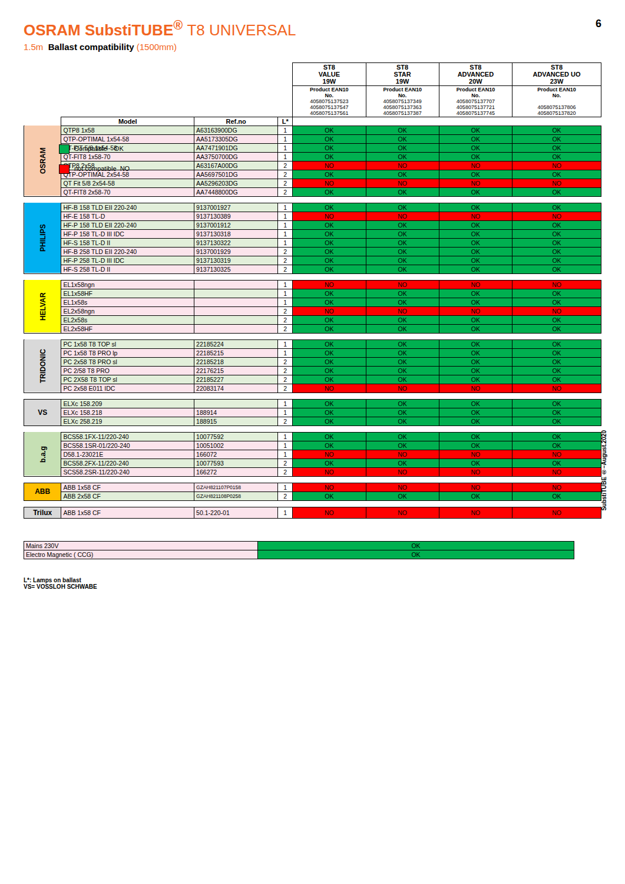6
OSRAM SubstiTUBE® T8 UNIVERSAL
1.5m Ballast compatibility (1500mm)
| | ST8 VALUE 19W | ST8 STAR 19W | ST8 ADVANCED 20W | ST8 ADVANCED UO 23W |
| Product EAN10 No. 4058075137523 4058075137547 4058075137561 | Product EAN10 No. 4058075137349 4058075137363 4058075137387 | Product EAN10 No. 4058075137707 4058075137721 4058075137745 | Product EAN10 No. 4058075137806 4058075137820 |
| | Model | Ref.no | L* | |
| OSRAM | QTP8 1x58 | A63163900DG | 1 | OK | OK | OK | OK |
| QTP-OPTIMAL 1x54-58 | AA5173305DG | 1 | OK | OK | OK | OK |
| QT-FIT 5/8 1x54-58 | AA7471901DG | 1 | OK | OK | OK | OK |
| QT-FIT8 1x58-70 | AA3750700DG | 1 | OK | OK | OK | OK |
| QTP8 2x58 | A63167A00DG | 2 | NO | NO | NO | NO |
| QTP-OPTIMAL 2x54-58 | AA5697501DG | 2 | OK | OK | OK | OK |
| QT Fit 5/8 2x54-58 | AA5296203DG | 2 | NO | NO | NO | NO |
| QT-FIT8 2x58-70 | AA7448800DG | 2 | OK | OK | OK | OK |
| PHILIPS | HF-B 158 TLD EII 220-240 | 9137001927 | 1 | OK | OK | OK | OK |
| HF-E 158 TL-D | 9137130389 | 1 | NO | NO | NO | NO |
| HF-P 158 TLD EII 220-240 | 9137001912 | 1 | OK | OK | OK | OK |
| HF-P 158 TL-D III IDC | 9137130318 | 1 | OK | OK | OK | OK |
| HF-S 158 TL-D II | 9137130322 | 1 | OK | OK | OK | OK |
| HF-B 258 TLD EII 220-240 | 9137001929 | 2 | OK | OK | OK | OK |
| HF-P 258 TL-D III IDC | 9137130319 | 2 | OK | OK | OK | OK |
| HF-S 258 TL-D II | 9137130325 | 2 | OK | OK | OK | OK |
| HELVAR | EL1x58ngn | | 1 | NO | NO | NO | NO |
| EL1x58HF | | 1 | OK | OK | OK | OK |
| EL1x58s | | 1 | OK | OK | OK | OK |
| EL2x58ngn | | 2 | NO | NO | NO | NO |
| EL2x58s | | 2 | OK | OK | OK | OK |
| EL2x58HF | | 2 | OK | OK | OK | OK |
| TRIDONIC | PC 1x58 T8 TOP sl | 22185224 | 1 | OK | OK | OK | OK |
| PC 1x58 T8 PRO lp | 22185215 | 1 | OK | OK | OK | OK |
| PC 2x58 T8 PRO sl | 22185218 | 2 | OK | OK | OK | OK |
| PC 2/58 T8 PRO | 22176215 | 2 | OK | OK | OK | OK |
| PC 2X58 T8 TOP sl | 22185227 | 2 | OK | OK | OK | OK |
| PC 2x58 E011 IDC | 22083174 | 2 | NO | NO | NO | NO |
| VS | ELXc 158.209 | | 1 | OK | OK | OK | OK |
| ELXc 158.218 | 188914 | 1 | OK | OK | OK | OK |
| ELXc 258.219 | 188915 | 2 | OK | OK | OK | OK |
| b.a.g | BCS58.1FX-11/220-240 | 10077592 | 1 | OK | OK | OK | OK |
| BCS58.1SR-01/220-240 | 10051002 | 1 | OK | OK | OK | OK |
| D58.1-23021E | 166072 | 1 | NO | NO | NO | NO |
| BCS58.2FX-11/220-240 | 10077593 | 2 | OK | OK | OK | OK |
| SCS58.2SR-11/220-240 | 166272 | 2 | NO | NO | NO | NO |
| ABB | ABB 1x58 CF | GZAH821107P0158 | 1 | NO | NO | NO | NO |
| ABB 2x58 CF | GZAH821108P0258 | 2 | OK | OK | OK | OK |
| Trilux | ABB 1x58 CF | 50.1-220-01 | 1 | NO | NO | NO | NO |
Compatible OK
not compatible NO
| Mains 230V | OK |
| Electro Magnetic ( CCG) | OK |
L*: Lamps on ballast
VS= VOSSLOH SCHWABE
SubstiTUBE ®–August.2020